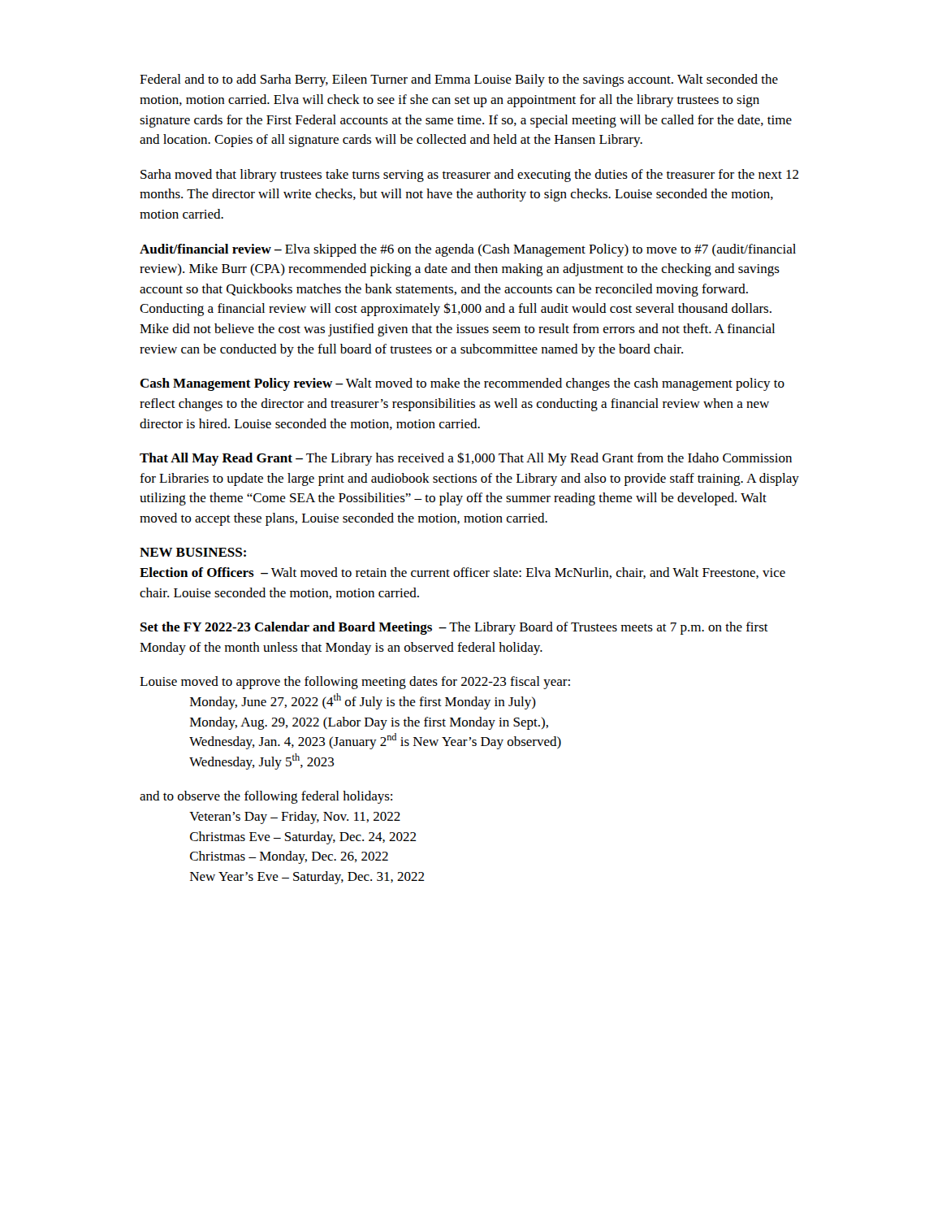Federal and to to add Sarha Berry, Eileen Turner and Emma Louise Baily to the savings account. Walt seconded the motion, motion carried. Elva will check to see if she can set up an appointment for all the library trustees to sign signature cards for the First Federal accounts at the same time. If so, a special meeting will be called for the date, time and location. Copies of all signature cards will be collected and held at the Hansen Library.
Sarha moved that library trustees take turns serving as treasurer and executing the duties of the treasurer for the next 12 months. The director will write checks, but will not have the authority to sign checks. Louise seconded the motion, motion carried.
Audit/financial review – Elva skipped the #6 on the agenda (Cash Management Policy) to move to #7 (audit/financial review). Mike Burr (CPA) recommended picking a date and then making an adjustment to the checking and savings account so that Quickbooks matches the bank statements, and the accounts can be reconciled moving forward. Conducting a financial review will cost approximately $1,000 and a full audit would cost several thousand dollars. Mike did not believe the cost was justified given that the issues seem to result from errors and not theft. A financial review can be conducted by the full board of trustees or a subcommittee named by the board chair.
Cash Management Policy review – Walt moved to make the recommended changes the cash management policy to reflect changes to the director and treasurer’s responsibilities as well as conducting a financial review when a new director is hired. Louise seconded the motion, motion carried.
That All May Read Grant – The Library has received a $1,000 That All My Read Grant from the Idaho Commission for Libraries to update the large print and audiobook sections of the Library and also to provide staff training. A display utilizing the theme “Come SEA the Possibilities” – to play off the summer reading theme will be developed. Walt moved to accept these plans, Louise seconded the motion, motion carried.
NEW BUSINESS:
Election of Officers – Walt moved to retain the current officer slate: Elva McNurlin, chair, and Walt Freestone, vice chair. Louise seconded the motion, motion carried.
Set the FY 2022-23 Calendar and Board Meetings – The Library Board of Trustees meets at 7 p.m. on the first Monday of the month unless that Monday is an observed federal holiday.
Louise moved to approve the following meeting dates for 2022-23 fiscal year:
Monday, June 27, 2022 (4th of July is the first Monday in July)
Monday, Aug. 29, 2022 (Labor Day is the first Monday in Sept.),
Wednesday, Jan. 4, 2023 (January 2nd is New Year’s Day observed)
Wednesday, July 5th, 2023
and to observe the following federal holidays:
Veteran’s Day – Friday, Nov. 11, 2022
Christmas Eve – Saturday, Dec. 24, 2022
Christmas – Monday, Dec. 26, 2022
New Year’s Eve – Saturday, Dec. 31, 2022